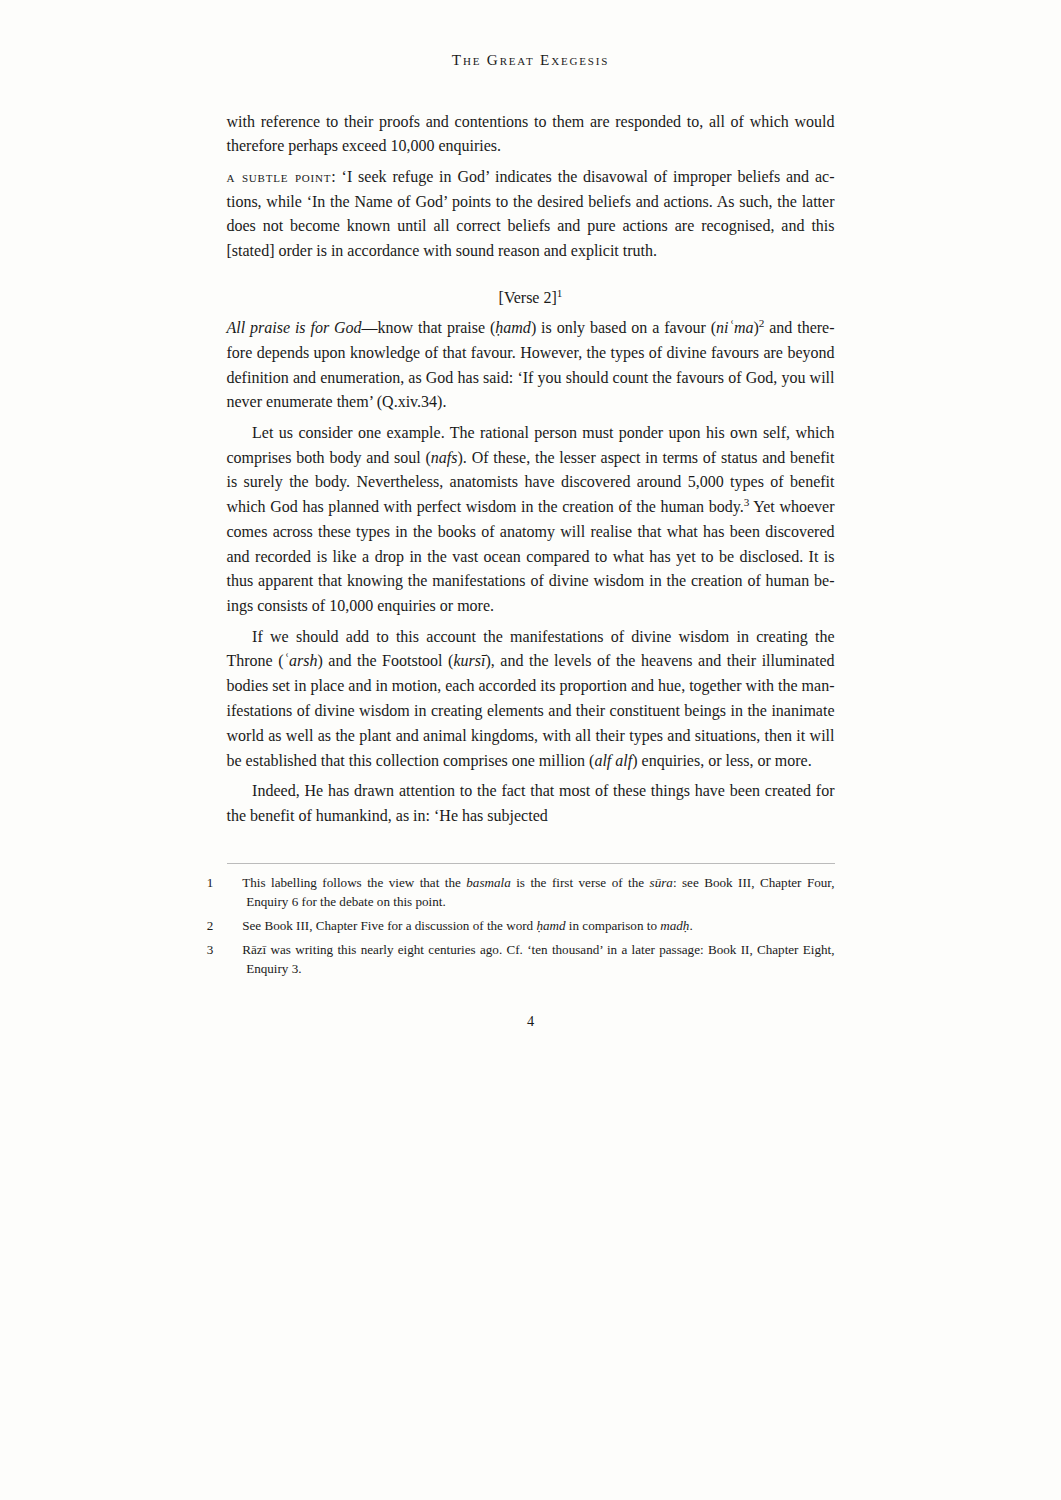The Great Exegesis
with reference to their proofs and contentions to them are responded to, all of which would therefore perhaps exceed 10,000 enquiries.
a subtle point: ‘I seek refuge in God’ indicates the disavowal of improper beliefs and actions, while ‘In the Name of God’ points to the desired beliefs and actions. As such, the latter does not become known until all correct beliefs and pure actions are recognised, and this [stated] order is in accordance with sound reason and explicit truth.
[Verse 2]1
All praise is for God—know that praise (ḥamd) is only based on a favour (niʿma)2 and therefore depends upon knowledge of that favour. However, the types of divine favours are beyond definition and enumeration, as God has said: ‘If you should count the favours of God, you will never enumerate them’ (Q.xiv.34).
Let us consider one example. The rational person must ponder upon his own self, which comprises both body and soul (nafs). Of these, the lesser aspect in terms of status and benefit is surely the body. Nevertheless, anatomists have discovered around 5,000 types of benefit which God has planned with perfect wisdom in the creation of the human body.3 Yet whoever comes across these types in the books of anatomy will realise that what has been discovered and recorded is like a drop in the vast ocean compared to what has yet to be disclosed. It is thus apparent that knowing the manifestations of divine wisdom in the creation of human beings consists of 10,000 enquiries or more.
If we should add to this account the manifestations of divine wisdom in creating the Throne (ʿarsh) and the Footstool (kursī), and the levels of the heavens and their illuminated bodies set in place and in motion, each accorded its proportion and hue, together with the manifestations of divine wisdom in creating elements and their constituent beings in the inanimate world as well as the plant and animal kingdoms, with all their types and situations, then it will be established that this collection comprises one million (alf alf) enquiries, or less, or more.
Indeed, He has drawn attention to the fact that most of these things have been created for the benefit of humankind, as in: ‘He has subjected
1 This labelling follows the view that the basmala is the first verse of the sūra: see Book III, Chapter Four, Enquiry 6 for the debate on this point.
2 See Book III, Chapter Five for a discussion of the word ḥamd in comparison to madḥ.
3 Rāzī was writing this nearly eight centuries ago. Cf. ‘ten thousand’ in a later passage: Book II, Chapter Eight, Enquiry 3.
4